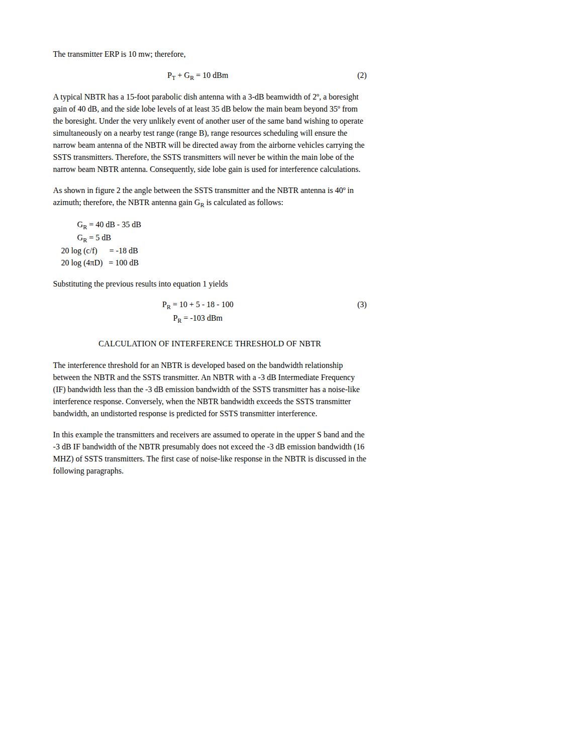The transmitter ERP is 10 mw; therefore,
PT + GR = 10 dBm
(2)
A typical NBTR has a 15-foot parabolic dish antenna with a 3-dB beamwidth of 2º, a boresight gain of 40 dB, and the side lobe levels of at least 35 dB below the main beam beyond 35º from the boresight. Under the very unlikely event of another user of the same band wishing to operate simultaneously on a nearby test range (range B), range resources scheduling will ensure the narrow beam antenna of the NBTR will be directed away from the airborne vehicles carrying the SSTS transmitters. Therefore, the SSTS transmitters will never be within the main lobe of the narrow beam NBTR antenna. Consequently, side lobe gain is used for interference calculations.
As shown in figure 2 the angle between the SSTS transmitter and the NBTR antenna is 40º in azimuth; therefore, the NBTR antenna gain GR is calculated as follows:
GR = 40 dB - 35 dB
GR = 5 dB
20 log (c/f) = -18 dB
20 log (4πD) = 100 dB
Substituting the previous results into equation 1 yields
PR = 10 + 5 - 18 - 100
(3)
PR = -103 dBm
CALCULATION OF INTERFERENCE THRESHOLD OF NBTR
The interference threshold for an NBTR is developed based on the bandwidth relationship between the NBTR and the SSTS transmitter. An NBTR with a -3 dB Intermediate Frequency (IF) bandwidth less than the -3 dB emission bandwidth of the SSTS transmitter has a noise-like interference response. Conversely, when the NBTR bandwidth exceeds the SSTS transmitter bandwidth, an undistorted response is predicted for SSTS transmitter interference.
In this example the transmitters and receivers are assumed to operate in the upper S band and the -3 dB IF bandwidth of the NBTR presumably does not exceed the -3 dB emission bandwidth (16 MHZ) of SSTS transmitters. The first case of noise-like response in the NBTR is discussed in the following paragraphs.